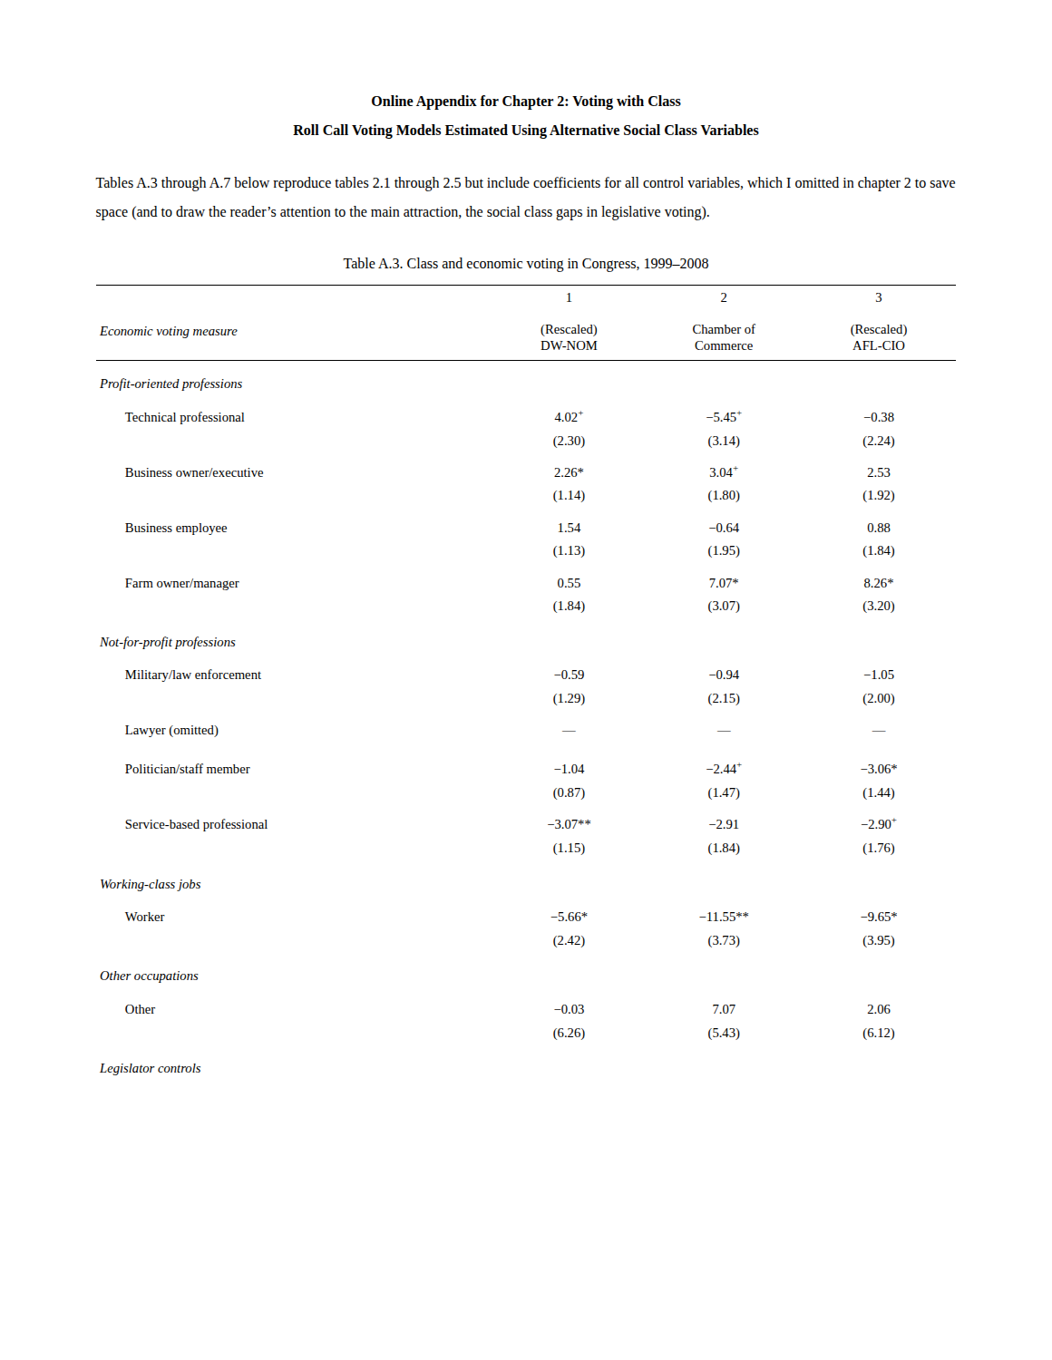Online Appendix for Chapter 2: Voting with Class Roll Call Voting Models Estimated Using Alternative Social Class Variables
Tables A.3 through A.7 below reproduce tables 2.1 through 2.5 but include coefficients for all control variables, which I omitted in chapter 2 to save space (and to draw the reader’s attention to the main attraction, the social class gaps in legislative voting).
Table A.3. Class and economic voting in Congress, 1999–2008
| | 1 | 2 | 3 |
| --- | --- | --- | --- |
| Economic voting measure | (Rescaled) DW-NOM | Chamber of Commerce | (Rescaled) AFL-CIO |
| Profit-oriented professions | | | |
| Technical professional | 4.02 + | −5.45 + | −0.38 |
| | (2.30) | (3.14) | (2.24) |
| Business owner/executive | 2.26* | 3.04 + | 2.53 |
| | (1.14) | (1.80) | (1.92) |
| Business employee | 1.54 | −0.64 | 0.88 |
| | (1.13) | (1.95) | (1.84) |
| Farm owner/manager | 0.55 | 7.07* | 8.26* |
| | (1.84) | (3.07) | (3.20) |
| Not-for-profit professions | | | |
| Military/law enforcement | −0.59 | −0.94 | −1.05 |
| | (1.29) | (2.15) | (2.00) |
| Lawyer (omitted) | — | — | — |
| Politician/staff member | −1.04 | −2.44 + | −3.06* |
| | (0.87) | (1.47) | (1.44) |
| Service-based professional | −3.07** | −2.91 | −2.90 + |
| | (1.15) | (1.84) | (1.76) |
| Working-class jobs | | | |
| Worker | −5.66* | −11.55** | −9.65* |
| | (2.42) | (3.73) | (3.95) |
| Other occupations | | | |
| Other | −0.03 | 7.07 | 2.06 |
| | (6.26) | (5.43) | (6.12) |
| Legislator controls | | | |